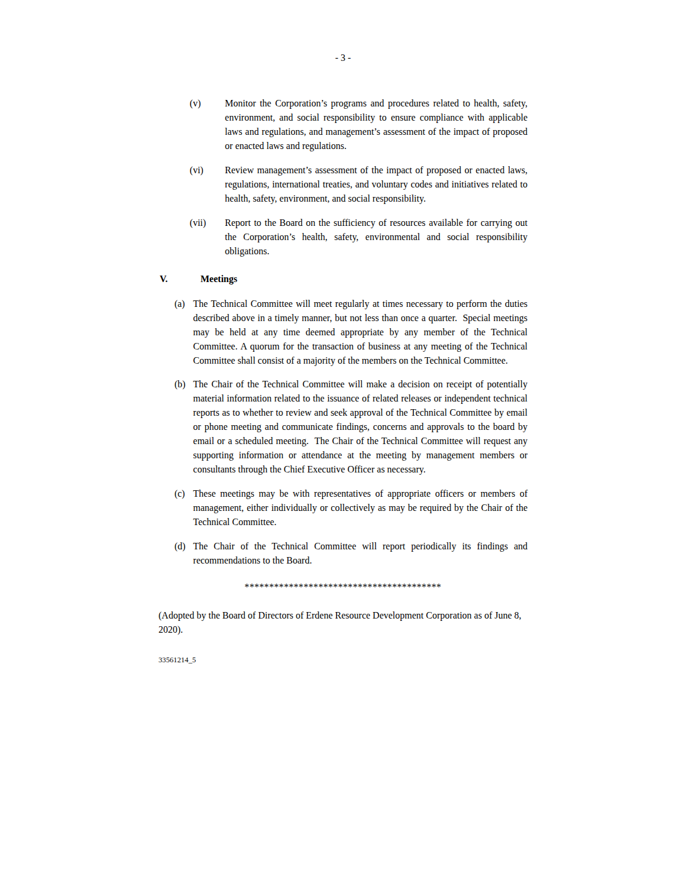- 3 -
(v) Monitor the Corporation’s programs and procedures related to health, safety, environment, and social responsibility to ensure compliance with applicable laws and regulations, and management’s assessment of the impact of proposed or enacted laws and regulations.
(vi) Review management’s assessment of the impact of proposed or enacted laws, regulations, international treaties, and voluntary codes and initiatives related to health, safety, environment, and social responsibility.
(vii) Report to the Board on the sufficiency of resources available for carrying out the Corporation’s health, safety, environmental and social responsibility obligations.
V. Meetings
(a) The Technical Committee will meet regularly at times necessary to perform the duties described above in a timely manner, but not less than once a quarter. Special meetings may be held at any time deemed appropriate by any member of the Technical Committee. A quorum for the transaction of business at any meeting of the Technical Committee shall consist of a majority of the members on the Technical Committee.
(b) The Chair of the Technical Committee will make a decision on receipt of potentially material information related to the issuance of related releases or independent technical reports as to whether to review and seek approval of the Technical Committee by email or phone meeting and communicate findings, concerns and approvals to the board by email or a scheduled meeting. The Chair of the Technical Committee will request any supporting information or attendance at the meeting by management members or consultants through the Chief Executive Officer as necessary.
(c) These meetings may be with representatives of appropriate officers or members of management, either individually or collectively as may be required by the Chair of the Technical Committee.
(d) The Chair of the Technical Committee will report periodically its findings and recommendations to the Board.
****************************************
(Adopted by the Board of Directors of Erdene Resource Development Corporation as of June 8, 2020).
33561214_5